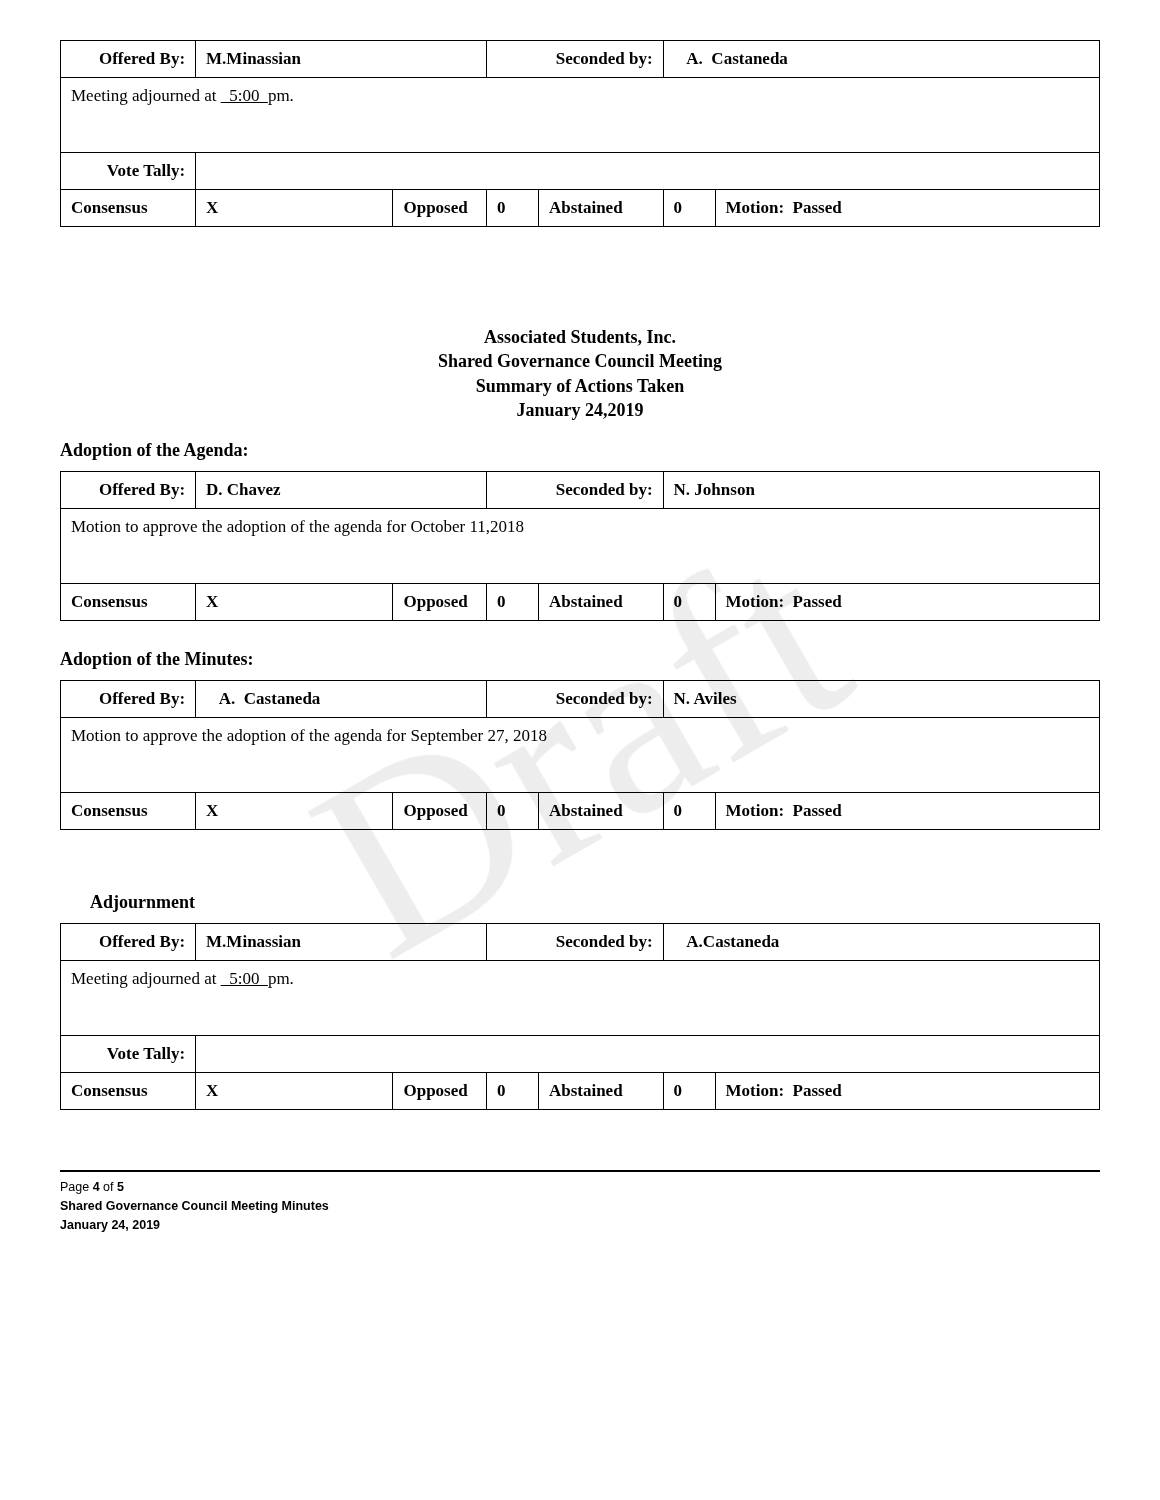Draft
| Offered By: | M.Minassian | Seconded by: | A. Castaneda |
| Meeting adjourned at 5:00 pm. |
| Vote Tally: | |
| Consensus | X | Opposed | 0 | Abstained | 0 | Motion: Passed |
Associated Students, Inc.
Shared Governance Council Meeting
Summary of Actions Taken
January 24,2019
Adoption of the Agenda:
| Offered By: | D. Chavez | Seconded by: | N. Johnson |
| Motion to approve the adoption of the agenda for October 11,2018 |
| Consensus | X | Opposed | 0 | Abstained | 0 | Motion: Passed |
Adoption of the Minutes:
| Offered By: | A. Castaneda | Seconded by: | N. Aviles |
| Motion to approve the adoption of the agenda for September 27, 2018 |
| Consensus | X | Opposed | 0 | Abstained | 0 | Motion: Passed |
Adjournment
| Offered By: | M.Minassian | Seconded by: | A.Castaneda |
| Meeting adjourned at 5:00 pm. |
| Vote Tally: | |
| Consensus | X | Opposed | 0 | Abstained | 0 | Motion: Passed |
Page 4 of 5
Shared Governance Council Meeting Minutes
January 24, 2019